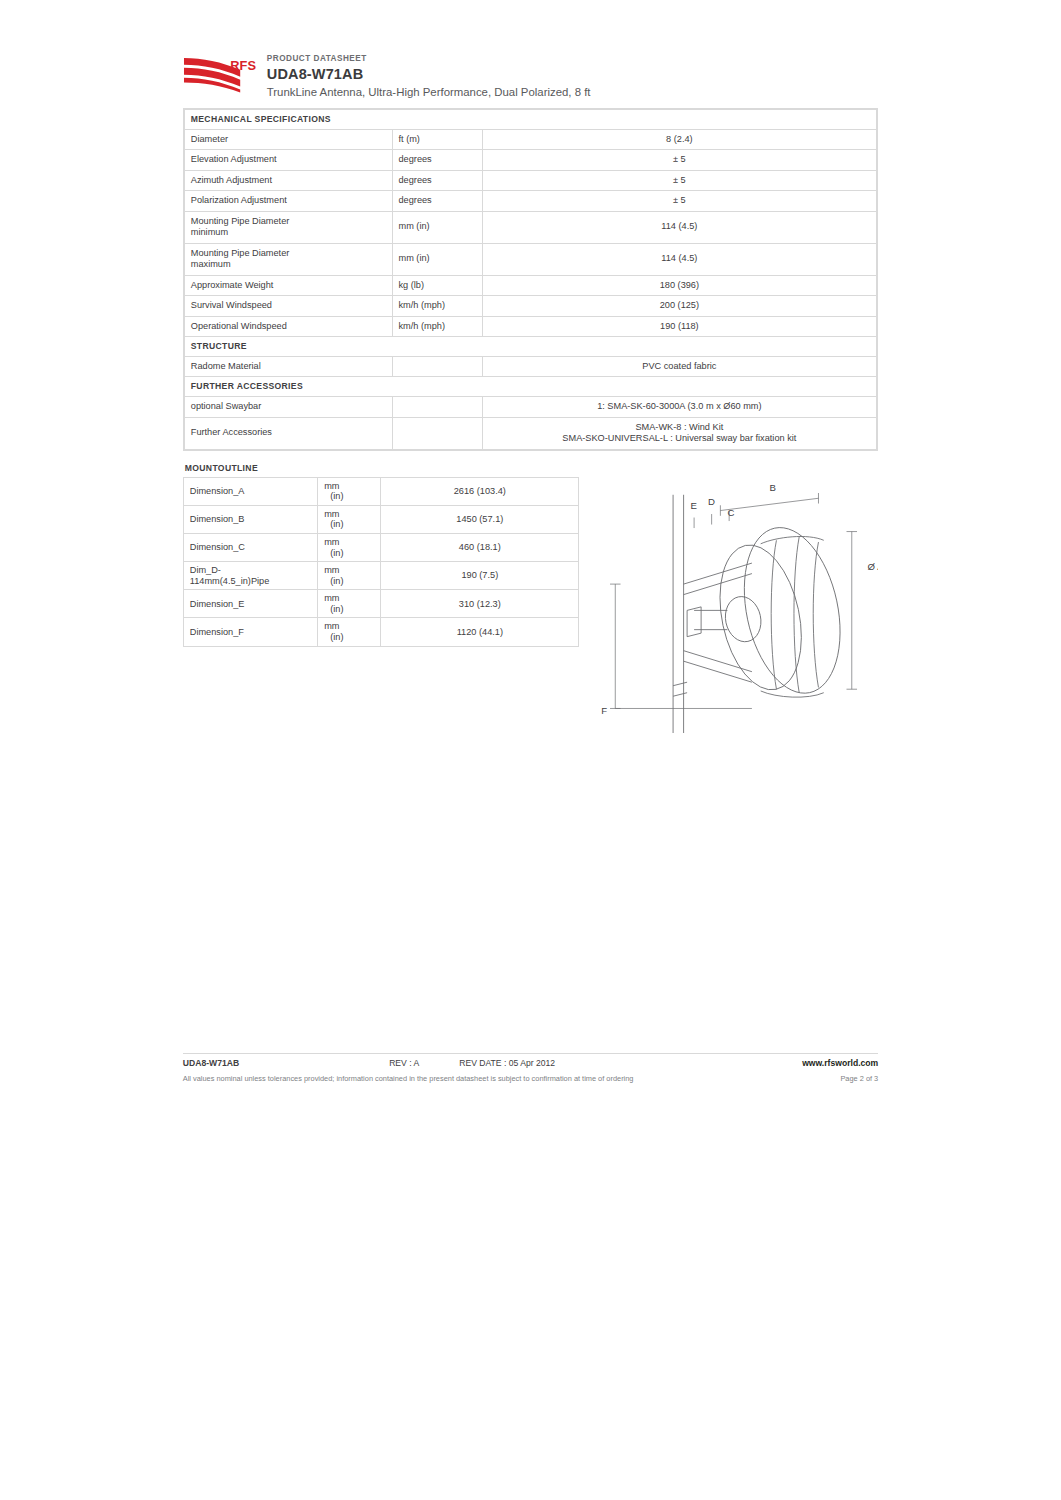RFS
PRODUCT DATASHEET
UDA8-W71AB
TrunkLine Antenna, Ultra-High Performance, Dual Polarized, 8 ft
| MECHANICAL SPECIFICATIONS |
| Diameter | ft (m) | 8 (2.4) |
| Elevation Adjustment | degrees | ± 5 |
| Azimuth Adjustment | degrees | ± 5 |
| Polarization Adjustment | degrees | ± 5 |
| Mounting Pipe Diameter minimum | mm (in) | 114 (4.5) |
| Mounting Pipe Diameter maximum | mm (in) | 114 (4.5) |
| Approximate Weight | kg (lb) | 180 (396) |
| Survival Windspeed | km/h (mph) | 200 (125) |
| Operational Windspeed | km/h (mph) | 190 (118) |
| STRUCTURE |
| Radome Material | | PVC coated fabric |
| FURTHER ACCESSORIES |
| optional Swaybar | | 1: SMA-SK-60-3000A (3.0 m x Ø60 mm) |
| Further Accessories | | SMA-WK-8 : Wind Kit SMA-SKO-UNIVERSAL-L : Universal sway bar fixation kit |
MOUNTOUTLINE
| Dimension_A | mm (in) | 2616 (103.4) |
| Dimension_B | mm (in) | 1450 (57.1) |
| Dimension_C | mm (in) | 460 (18.1) |
| Dim_D- 114mm(4.5_in)Pipe | mm (in) | 190 (7.5) |
| Dimension_E | mm (in) | 310 (12.3) |
| Dimension_F | mm (in) | 1120 (44.1) |
B Ø A E D C F
UDA8-W71AB REV : A REV DATE : 05 Apr 2012 www.rfsworld.com
All values nominal unless tolerances provided; information contained in the present datasheet is subject to confirmation at time of ordering
Page 2 of 3